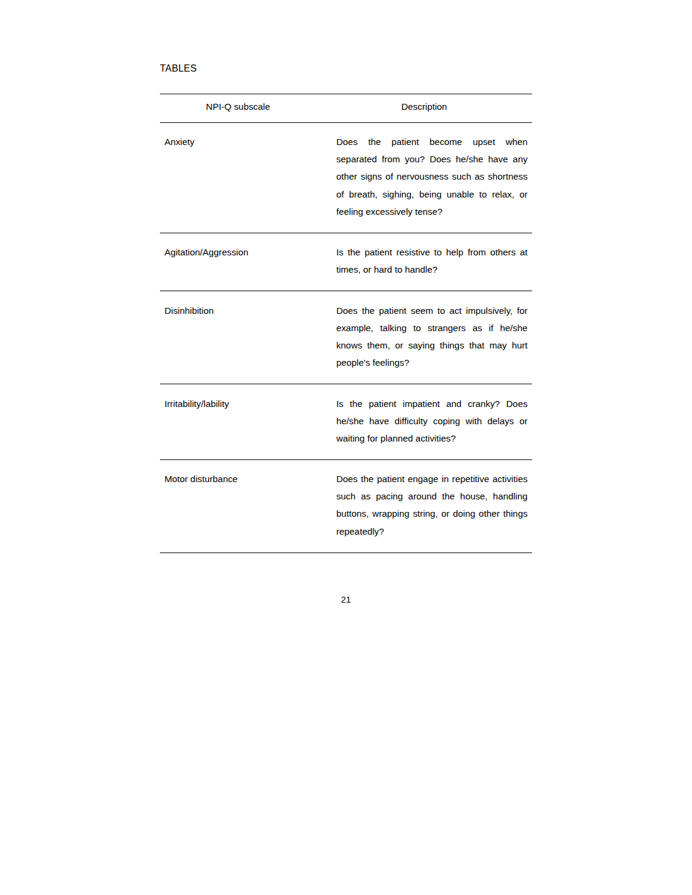TABLES
| NPI-Q subscale | Description |
| --- | --- |
| Anxiety | Does the patient become upset when separated from you? Does he/she have any other signs of nervousness such as shortness of breath, sighing, being unable to relax, or feeling excessively tense? |
| Agitation/Aggression | Is the patient resistive to help from others at times, or hard to handle? |
| Disinhibition | Does the patient seem to act impulsively, for example, talking to strangers as if he/she knows them, or saying things that may hurt people's feelings? |
| Irritability/lability | Is the patient impatient and cranky? Does he/she have difficulty coping with delays or waiting for planned activities? |
| Motor disturbance | Does the patient engage in repetitive activities such as pacing around the house, handling buttons, wrapping string, or doing other things repeatedly? |
21